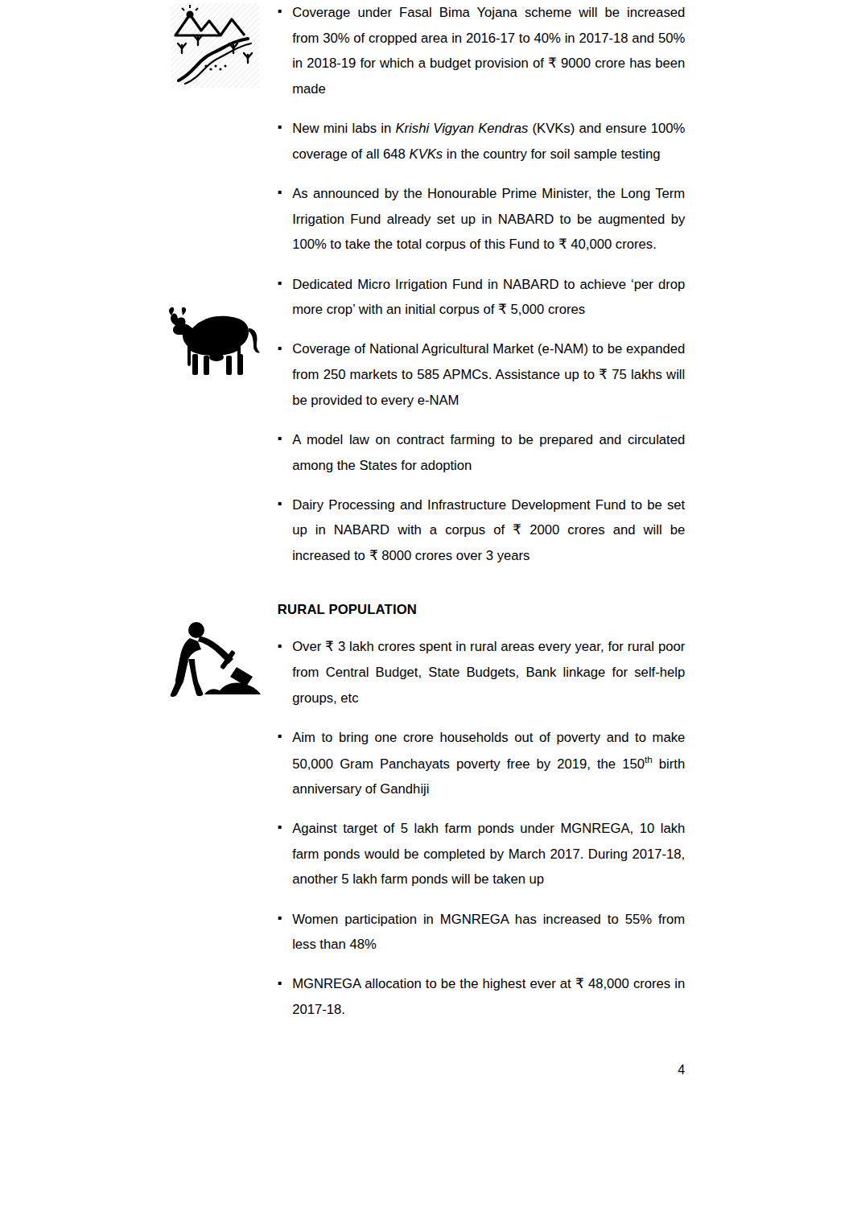Coverage under Fasal Bima Yojana scheme will be increased from 30% of cropped area in 2016-17 to 40% in 2017-18 and 50% in 2018-19 for which a budget provision of ₹ 9000 crore has been made
New mini labs in Krishi Vigyan Kendras (KVKs) and ensure 100% coverage of all 648 KVKs in the country for soil sample testing
As announced by the Honourable Prime Minister, the Long Term Irrigation Fund already set up in NABARD to be augmented by 100% to take the total corpus of this Fund to ₹ 40,000 crores.
Dedicated Micro Irrigation Fund in NABARD to achieve ‘per drop more crop’ with an initial corpus of ₹ 5,000 crores
Coverage of National Agricultural Market (e-NAM) to be expanded from 250 markets to 585 APMCs. Assistance up to ₹ 75 lakhs will be provided to every e-NAM
A model law on contract farming to be prepared and circulated among the States for adoption
Dairy Processing and Infrastructure Development Fund to be set up in NABARD with a corpus of ₹ 2000 crores and will be increased to ₹ 8000 crores over 3 years
RURAL POPULATION
Over ₹ 3 lakh crores spent in rural areas every year, for rural poor from Central Budget, State Budgets, Bank linkage for self-help groups, etc
Aim to bring one crore households out of poverty and to make 50,000 Gram Panchayats poverty free by 2019, the 150th birth anniversary of Gandhiji
Against target of 5 lakh farm ponds under MGNREGA, 10 lakh farm ponds would be completed by March 2017. During 2017-18, another 5 lakh farm ponds will be taken up
Women participation in MGNREGA has increased to 55% from less than 48%
MGNREGA allocation to be the highest ever at ₹ 48,000 crores in 2017-18.
4